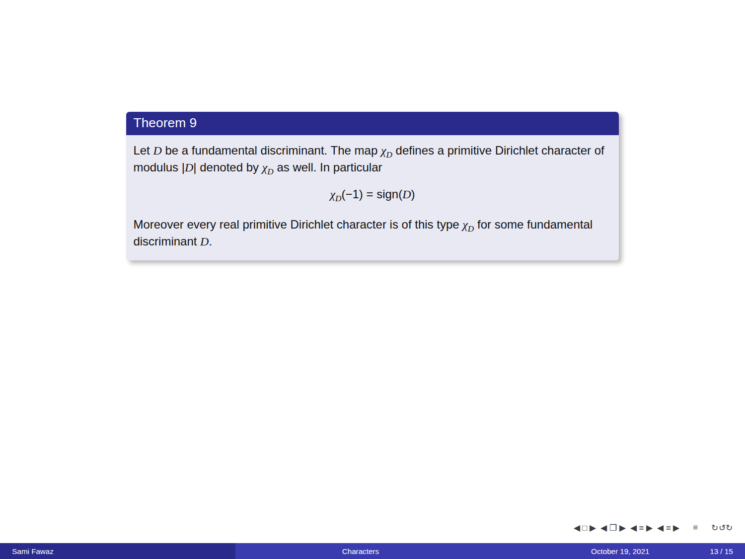Theorem 9
Let D be a fundamental discriminant. The map χD defines a primitive Dirichlet character of modulus |D| denoted by χD as well. In particular
χD(−1) = sign(D)
Moreover every real primitive Dirichlet character is of this type χD for some fundamental discriminant D.
◀ □ ▶ ◀ ❐ ▶ ◀ ≡ ▶ ◀ ≡ ▶ ≡ ↻ ↺ ↻
Sami Fawaz
Characters
October 19, 2021
13 / 15